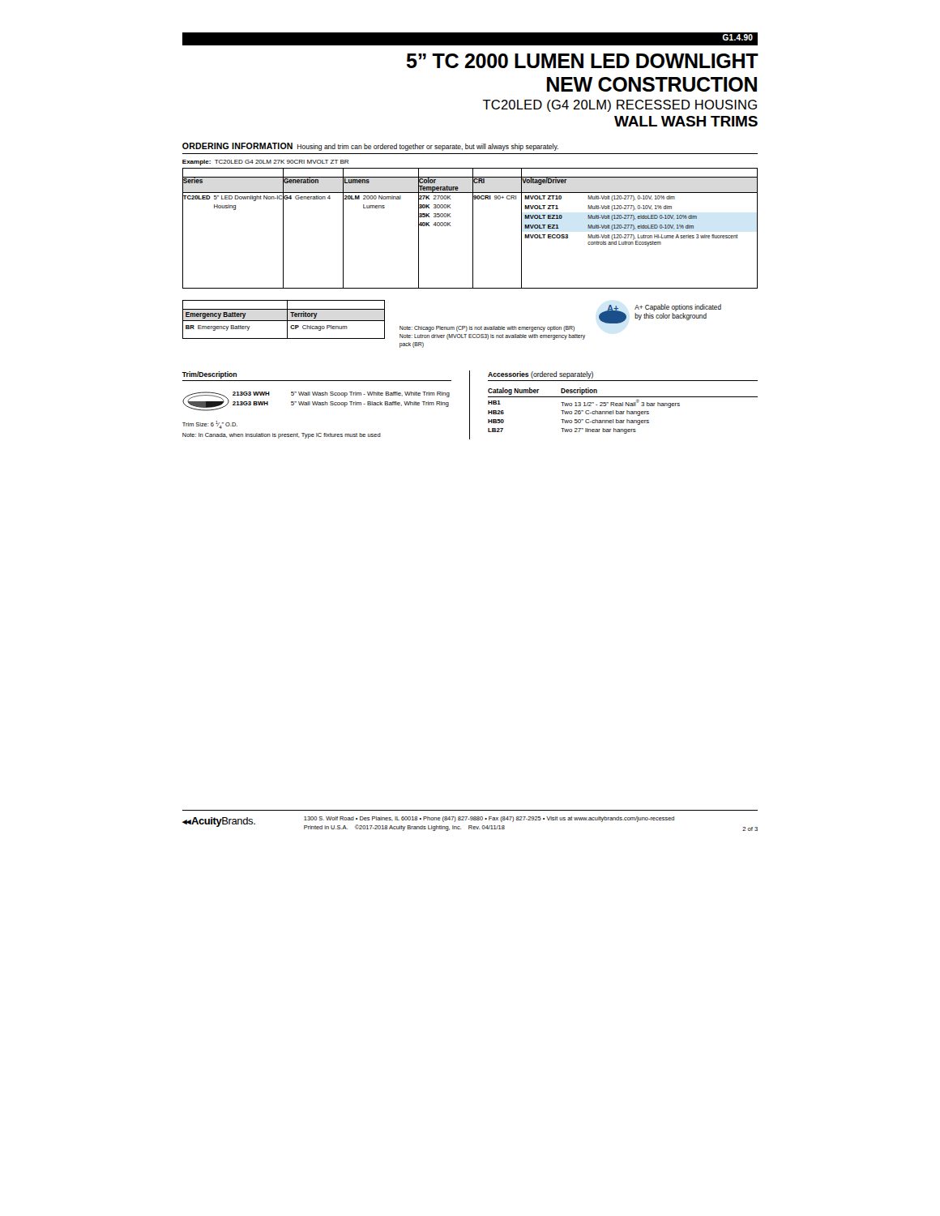G1.4.90
5” TC 2000 LUMEN LED DOWNLIGHT
NEW CONSTRUCTION
TC20LED (G4 20LM) RECESSED HOUSING
WALL WASH TRIMS
ORDERING INFORMATION Housing and trim can be ordered together or separate, but will always ship separately.
Example: TC20LED G4 20LM 27K 90CRI MVOLT ZT BR
| Series | Generation | Lumens | Color Temperature | CRI | Voltage/Driver |
| TC20LED 5” LED Downlight Non-IC Housing | G4 Generation 4 | 20LM 2000 Nominal Lumens | 27K 2700K 30K 3000K 35K 3500K 40K 4000K | 90CRI 90+ CRI | MVOLT ZT10 Multi-Volt (120-277), 0-10V, 10% dim MVOLT ZT1 Multi-Volt (120-277), 0-10V, 1% dim MVOLT EZ10 Multi-Volt (120-277), eldoLED 0-10V, 10% dim MVOLT EZ1 Multi-Volt (120-277), eldoLED 0-10V, 1% dim MVOLT ECOS3 Multi-Volt (120-277), Lutron Hi-Lume A series 3 wire fluorescent controls and Lutron Ecosystem |
| Emergency Battery | Territory |
| BR Emergency Battery | CP Chicago Plenum |
Note: Chicago Plenum (CP) is not available with emergency option (BR)
Note: Lutron driver (MVOLT ECOS3) is not available with emergency battery pack (BR)
A+ Capable options indicated
by this color background
Trim/Description
213G3 WWH 5” Wall Wash Scoop Trim - White Baffle, White Trim Ring
213G3 BWH 5” Wall Wash Scoop Trim - Black Baffle, White Trim Ring
Trim Size: 6 1⁄4” O.D.
Note: In Canada, when insulation is present, Type IC fixtures must be used
Accessories (ordered separately)
| Catalog Number | Description |
| --- | --- |
| HB1 | Two 13 1/2” - 25” Real Nail ® 3 bar hangers |
| HB26 | Two 26” C-channel bar hangers |
| HB50 | Two 50” C-channel bar hangers |
| LB27 | Two 27” linear bar hangers |
◂◂AcuityBrands.
1300 S. Wolf Road • Des Plaines, IL 60018 • Phone (847) 827-9880 • Fax (847) 827-2925 • Visit us at www.acuitybrands.com/juno-recessed
Printed in U.S.A. ©2017-2018 Acuity Brands Lighting, Inc. Rev. 04/11/18
2 of 3